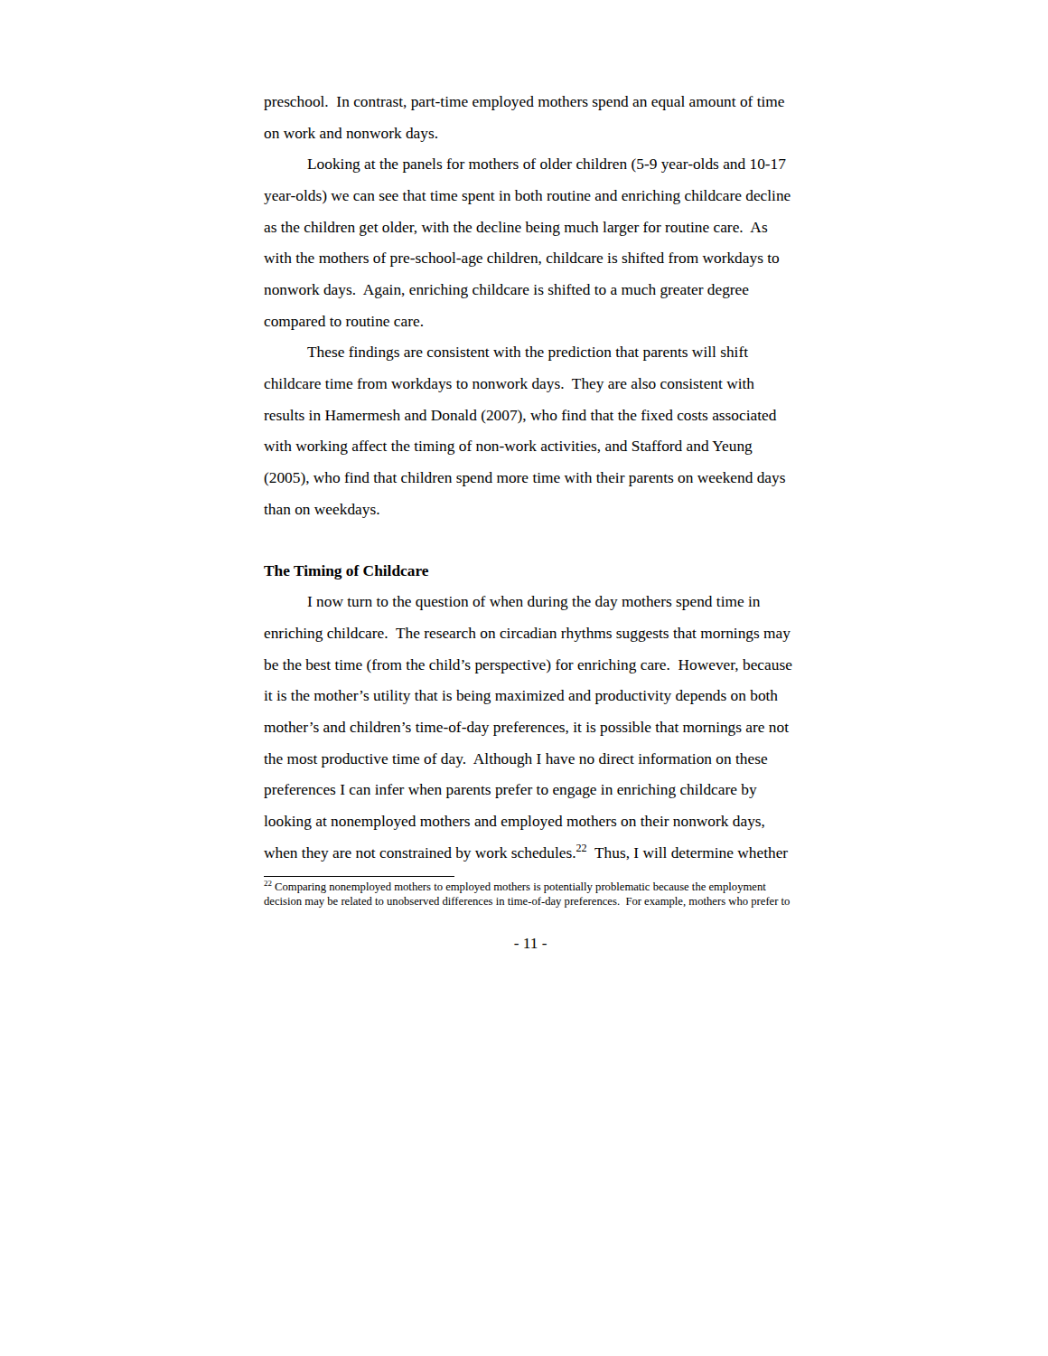preschool. In contrast, part-time employed mothers spend an equal amount of time on work and nonwork days.
Looking at the panels for mothers of older children (5-9 year-olds and 10-17 year-olds) we can see that time spent in both routine and enriching childcare decline as the children get older, with the decline being much larger for routine care. As with the mothers of pre-school-age children, childcare is shifted from workdays to nonwork days. Again, enriching childcare is shifted to a much greater degree compared to routine care.
These findings are consistent with the prediction that parents will shift childcare time from workdays to nonwork days. They are also consistent with results in Hamermesh and Donald (2007), who find that the fixed costs associated with working affect the timing of non-work activities, and Stafford and Yeung (2005), who find that children spend more time with their parents on weekend days than on weekdays.
The Timing of Childcare
I now turn to the question of when during the day mothers spend time in enriching childcare. The research on circadian rhythms suggests that mornings may be the best time (from the child’s perspective) for enriching care. However, because it is the mother’s utility that is being maximized and productivity depends on both mother’s and children’s time-of-day preferences, it is possible that mornings are not the most productive time of day. Although I have no direct information on these preferences I can infer when parents prefer to engage in enriching childcare by looking at nonemployed mothers and employed mothers on their nonwork days, when they are not constrained by work schedules.22 Thus, I will determine whether
22 Comparing nonemployed mothers to employed mothers is potentially problematic because the employment decision may be related to unobserved differences in time-of-day preferences. For example, mothers who prefer to
- 11 -